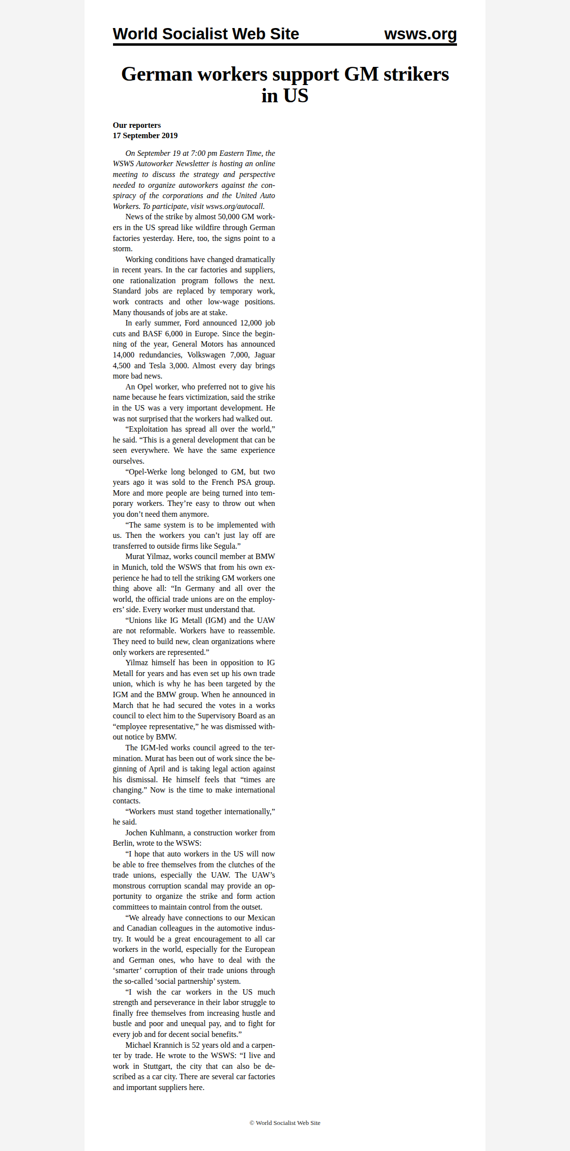World Socialist Web Site
wsws.org
German workers support GM strikers in US
Our reporters17 September 2019
On September 19 at 7:00 pm Eastern Time, the WSWS Autoworker Newsletter is hosting an online meeting to discuss the strategy and perspective needed to organize autoworkers against the conspiracy of the corporations and the United Auto Workers. To participate, visit wsws.org/autocall.
News of the strike by almost 50,000 GM workers in the US spread like wildfire through German factories yesterday. Here, too, the signs point to a storm.
Working conditions have changed dramatically in recent years. In the car factories and suppliers, one rationalization program follows the next. Standard jobs are replaced by temporary work, work contracts and other low-wage positions. Many thousands of jobs are at stake.
In early summer, Ford announced 12,000 job cuts and BASF 6,000 in Europe. Since the beginning of the year, General Motors has announced 14,000 redundancies, Volkswagen 7,000, Jaguar 4,500 and Tesla 3,000. Almost every day brings more bad news.
An Opel worker, who preferred not to give his name because he fears victimization, said the strike in the US was a very important development. He was not surprised that the workers had walked out.
“Exploitation has spread all over the world,” he said. “This is a general development that can be seen everywhere. We have the same experience ourselves.
“Opel-Werke long belonged to GM, but two years ago it was sold to the French PSA group. More and more people are being turned into temporary workers. They’re easy to throw out when you don’t need them anymore.
“The same system is to be implemented with us. Then the workers you can’t just lay off are transferred to outside firms like Segula.”
Murat Yilmaz, works council member at BMW in Munich, told the WSWS that from his own experience he had to tell the striking GM workers one thing above all: “In Germany and all over the world, the official trade unions are on the employers’ side. Every worker must understand that.
“Unions like IG Metall (IGM) and the UAW are not reformable. Workers have to reassemble. They need to build new, clean organizations where only workers are represented.”
Yilmaz himself has been in opposition to IG Metall for years and has even set up his own trade union, which is why he has been targeted by the IGM and the BMW group. When he announced in March that he had secured the votes in a works council to elect him to the Supervisory Board as an “employee representative,” he was dismissed without notice by BMW.
The IGM-led works council agreed to the termination. Murat has been out of work since the beginning of April and is taking legal action against his dismissal. He himself feels that “times are changing.” Now is the time to make international contacts.
“Workers must stand together internationally,” he said.
Jochen Kuhlmann, a construction worker from Berlin, wrote to the WSWS:
“I hope that auto workers in the US will now be able to free themselves from the clutches of the trade unions, especially the UAW. The UAW’s monstrous corruption scandal may provide an opportunity to organize the strike and form action committees to maintain control from the outset.
“We already have connections to our Mexican and Canadian colleagues in the automotive industry. It would be a great encouragement to all car workers in the world, especially for the European and German ones, who have to deal with the ‘smarter’ corruption of their trade unions through the so-called ‘social partnership’ system.
“I wish the car workers in the US much strength and perseverance in their labor struggle to finally free themselves from increasing hustle and bustle and poor and unequal pay, and to fight for every job and for decent social benefits.”
Michael Krannich is 52 years old and a carpenter by trade. He wrote to the WSWS: “I live and work in Stuttgart, the city that can also be described as a car city. There are several car factories and important suppliers here.
© World Socialist Web Site